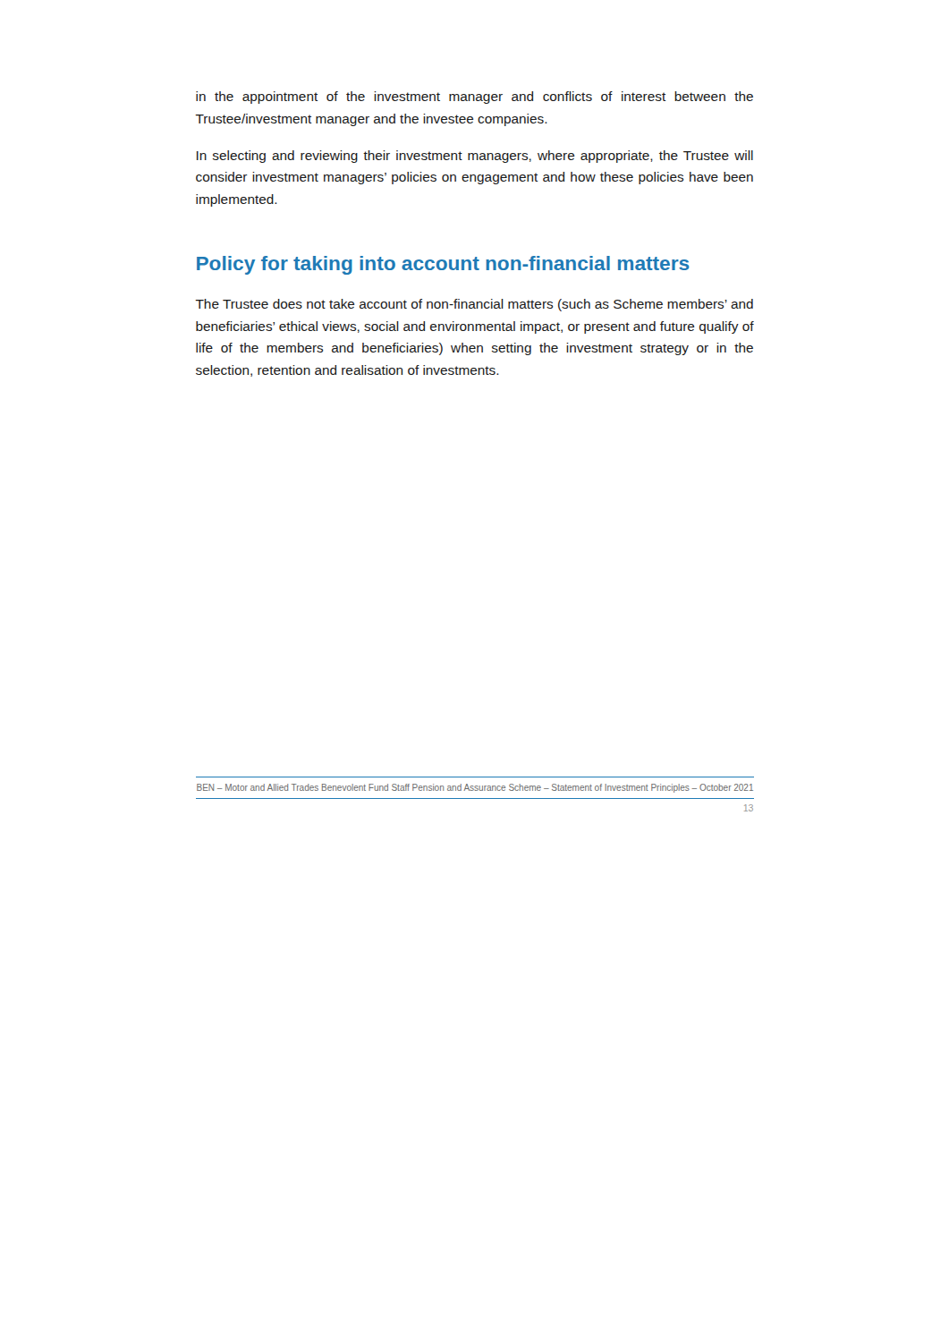in the appointment of the investment manager and conflicts of interest between the Trustee/investment manager and the investee companies.
In selecting and reviewing their investment managers, where appropriate, the Trustee will consider investment managers’ policies on engagement and how these policies have been implemented.
Policy for taking into account non-financial matters
The Trustee does not take account of non-financial matters (such as Scheme members’ and beneficiaries’ ethical views, social and environmental impact, or present and future qualify of life of the members and beneficiaries) when setting the investment strategy or in the selection, retention and realisation of investments.
BEN – Motor and Allied Trades Benevolent Fund Staff Pension and Assurance Scheme – Statement of Investment Principles – October 2021
13